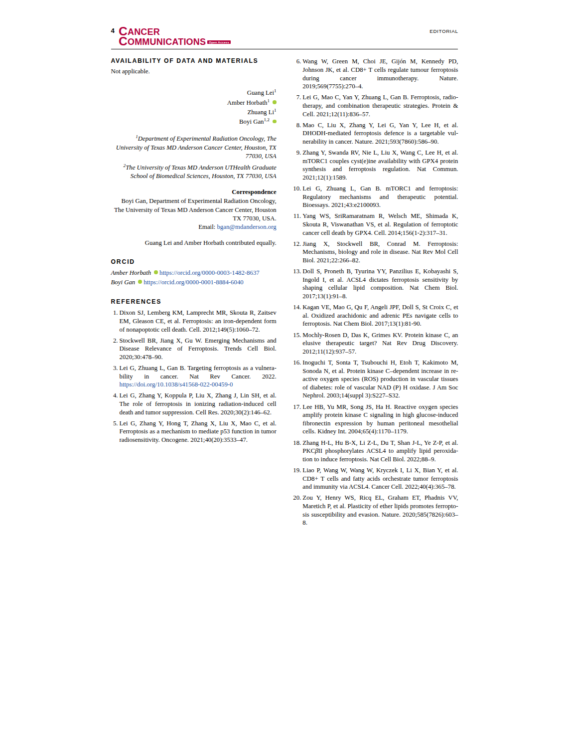4
CANCER COMMUNICATIONSOpen Access
EDITORIAL
AVAILABILITY OF DATA AND MATERIALS
Not applicable.
Guang Lei1
Amber Horbath1
Zhuang Li1
Boyi Gan1,2
1Department of Experimental Radiation Oncology, The University of Texas MD Anderson Cancer Center, Houston, TX 77030, USA
2The University of Texas MD Anderson UTHealth Graduate School of Biomedical Sciences, Houston, TX 77030, USA
Correspondence
Boyi Gan, Department of Experimental Radiation Oncology, The University of Texas MD Anderson Cancer Center, Houston TX 77030, USA.
Email: bgan@mdanderson.org
Guang Lei and Amber Horbath contributed equally.
ORCID
Amber Horbath https://orcid.org/0000-0003-1482-8637
Boyi Gan https://orcid.org/0000-0001-8884-6040
REFERENCES
Dixon SJ, Lemberg KM, Lamprecht MR, Skouta R, Zaitsev EM, Gleason CE, et al. Ferroptosis: an iron-dependent form of nonapoptotic cell death. Cell. 2012;149(5):1060–72.
Stockwell BR, Jiang X, Gu W. Emerging Mechanisms and Disease Relevance of Ferroptosis. Trends Cell Biol. 2020;30:478–90.
Lei G, Zhuang L, Gan B. Targeting ferroptosis as a vulnerability in cancer. Nat Rev Cancer. 2022. https://doi.org/10.1038/s41568-022-00459-0
Lei G, Zhang Y, Koppula P, Liu X, Zhang J, Lin SH, et al. The role of ferroptosis in ionizing radiation-induced cell death and tumor suppression. Cell Res. 2020;30(2):146–62.
Lei G, Zhang Y, Hong T, Zhang X, Liu X, Mao C, et al. Ferroptosis as a mechanism to mediate p53 function in tumor radiosensitivity. Oncogene. 2021;40(20):3533–47.
Wang W, Green M, Choi JE, Gijón M, Kennedy PD, Johnson JK, et al. CD8+ T cells regulate tumour ferroptosis during cancer immunotherapy. Nature. 2019;569(7755):270–4.
Lei G, Mao C, Yan Y, Zhuang L, Gan B. Ferroptosis, radiotherapy, and combination therapeutic strategies. Protein & Cell. 2021;12(11):836–57.
Mao C, Liu X, Zhang Y, Lei G, Yan Y, Lee H, et al. DHODH-mediated ferroptosis defence is a targetable vulnerability in cancer. Nature. 2021;593(7860):586–90.
Zhang Y, Swanda RV, Nie L, Liu X, Wang C, Lee H, et al. mTORC1 couples cyst(e)ine availability with GPX4 protein synthesis and ferroptosis regulation. Nat Commun. 2021;12(1):1589.
Lei G, Zhuang L, Gan B. mTORC1 and ferroptosis: Regulatory mechanisms and therapeutic potential. Bioessays. 2021;43:e2100093.
Yang WS, SriRamaratnam R, Welsch ME, Shimada K, Skouta R, Viswanathan VS, et al. Regulation of ferroptotic cancer cell death by GPX4. Cell. 2014;156(1-2):317–31.
Jiang X, Stockwell BR, Conrad M. Ferroptosis: Mechanisms, biology and role in disease. Nat Rev Mol Cell Biol. 2021;22:266–82.
Doll S, Proneth B, Tyurina YY, Panzilius E, Kobayashi S, Ingold I, et al. ACSL4 dictates ferroptosis sensitivity by shaping cellular lipid composition. Nat Chem Biol. 2017;13(1):91–8.
Kagan VE, Mao G, Qu F, Angeli JPF, Doll S, St Croix C, et al. Oxidized arachidonic and adrenic PEs navigate cells to ferroptosis. Nat Chem Biol. 2017;13(1):81-90.
Mochly-Rosen D, Das K, Grimes KV. Protein kinase C, an elusive therapeutic target? Nat Rev Drug Discovery. 2012;11(12):937–57.
Inoguchi T, Sonta T, Tsubouchi H, Etoh T, Kakimoto M, Sonoda N, et al. Protein kinase C–dependent increase in reactive oxygen species (ROS) production in vascular tissues of diabetes: role of vascular NAD (P) H oxidase. J Am Soc Nephrol. 2003;14(suppl 3):S227–S32.
Lee HB, Yu MR, Song JS, Ha H. Reactive oxygen species amplify protein kinase C signaling in high glucose-induced fibronectin expression by human peritoneal mesothelial cells. Kidney Int. 2004;65(4):1170–1179.
Zhang H-L, Hu B-X, Li Z-L, Du T, Shan J-L, Ye Z-P, et al. PKCβ II phosphorylates ACSL4 to amplify lipid peroxidation to induce ferroptosis. Nat Cell Biol. 2022;88–9.
Liao P, Wang W, Wang W, Kryczek I, Li X, Bian Y, et al. CD8+ T cells and fatty acids orchestrate tumor ferroptosis and immunity via ACSL4. Cancer Cell. 2022;40(4):365–78.
Zou Y, Henry WS, Ricq EL, Graham ET, Phadnis VV, Maretich P, et al. Plasticity of ether lipids promotes ferroptosis susceptibility and evasion. Nature. 2020;585(7826):603–8.